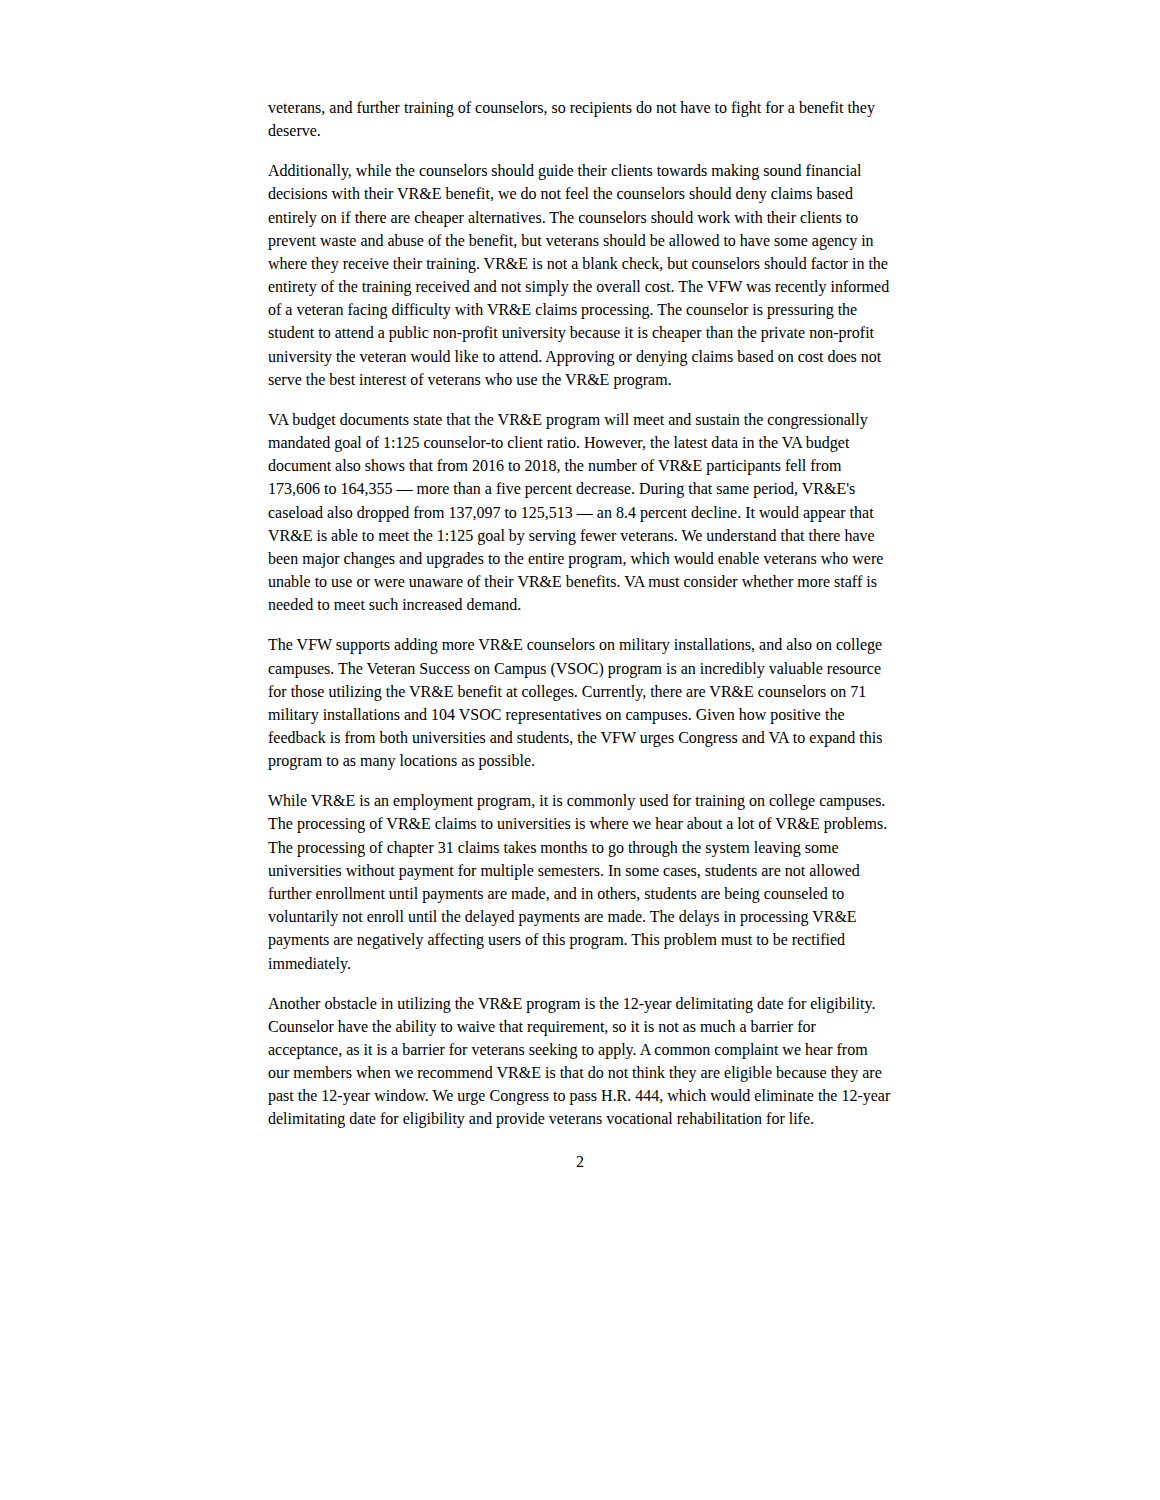veterans, and further training of counselors, so recipients do not have to fight for a benefit they deserve.
Additionally, while the counselors should guide their clients towards making sound financial decisions with their VR&E benefit, we do not feel the counselors should deny claims based entirely on if there are cheaper alternatives. The counselors should work with their clients to prevent waste and abuse of the benefit, but veterans should be allowed to have some agency in where they receive their training. VR&E is not a blank check, but counselors should factor in the entirety of the training received and not simply the overall cost. The VFW was recently informed of a veteran facing difficulty with VR&E claims processing. The counselor is pressuring the student to attend a public non-profit university because it is cheaper than the private non-profit university the veteran would like to attend. Approving or denying claims based on cost does not serve the best interest of veterans who use the VR&E program.
VA budget documents state that the VR&E program will meet and sustain the congressionally mandated goal of 1:125 counselor-to client ratio. However, the latest data in the VA budget document also shows that from 2016 to 2018, the number of VR&E participants fell from 173,606 to 164,355 — more than a five percent decrease. During that same period, VR&E's caseload also dropped from 137,097 to 125,513 — an 8.4 percent decline. It would appear that VR&E is able to meet the 1:125 goal by serving fewer veterans. We understand that there have been major changes and upgrades to the entire program, which would enable veterans who were unable to use or were unaware of their VR&E benefits. VA must consider whether more staff is needed to meet such increased demand.
The VFW supports adding more VR&E counselors on military installations, and also on college campuses. The Veteran Success on Campus (VSOC) program is an incredibly valuable resource for those utilizing the VR&E benefit at colleges. Currently, there are VR&E counselors on 71 military installations and 104 VSOC representatives on campuses. Given how positive the feedback is from both universities and students, the VFW urges Congress and VA to expand this program to as many locations as possible.
While VR&E is an employment program, it is commonly used for training on college campuses. The processing of VR&E claims to universities is where we hear about a lot of VR&E problems. The processing of chapter 31 claims takes months to go through the system leaving some universities without payment for multiple semesters. In some cases, students are not allowed further enrollment until payments are made, and in others, students are being counseled to voluntarily not enroll until the delayed payments are made. The delays in processing VR&E payments are negatively affecting users of this program. This problem must to be rectified immediately.
Another obstacle in utilizing the VR&E program is the 12-year delimitating date for eligibility. Counselor have the ability to waive that requirement, so it is not as much a barrier for acceptance, as it is a barrier for veterans seeking to apply. A common complaint we hear from our members when we recommend VR&E is that do not think they are eligible because they are past the 12-year window. We urge Congress to pass H.R. 444, which would eliminate the 12-year delimitating date for eligibility and provide veterans vocational rehabilitation for life.
2